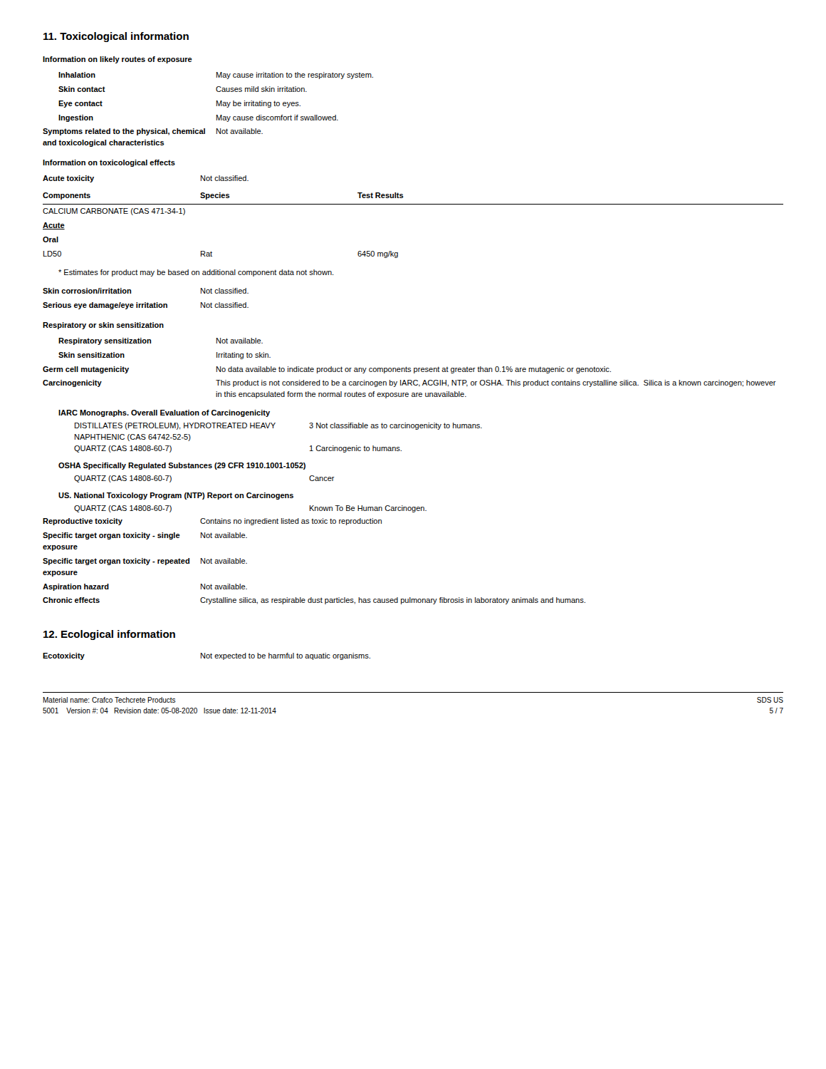11. Toxicological information
Information on likely routes of exposure
| Inhalation | May cause irritation to the respiratory system. |
| Skin contact | Causes mild skin irritation. |
| Eye contact | May be irritating to eyes. |
| Ingestion | May cause discomfort if swallowed. |
| Symptoms related to the physical, chemical and toxicological characteristics | Not available. |
Information on toxicological effects
| Acute toxicity | Not classified. |
| Components | Species | Test Results |
| --- | --- | --- |
| CALCIUM CARBONATE (CAS 471-34-1) |
| Acute |
| Oral |
| LD50 | Rat | 6450 mg/kg |
* Estimates for product may be based on additional component data not shown.
| Skin corrosion/irritation | Not classified. |
| Serious eye damage/eye irritation | Not classified. |
Respiratory or skin sensitization
| Respiratory sensitization | Not available. |
| Skin sensitization | Irritating to skin. |
| Germ cell mutagenicity | No data available to indicate product or any components present at greater than 0.1% are mutagenic or genotoxic. |
| Carcinogenicity | This product is not considered to be a carcinogen by IARC, ACGIH, NTP, or OSHA. This product contains crystalline silica. Silica is a known carcinogen; however in this encapsulated form the normal routes of exposure are unavailable. |
IARC Monographs. Overall Evaluation of Carcinogenicity
DISTILLATES (PETROLEUM), HYDROTREATED HEAVY NAPHTHENIC (CAS 64742-52-5)
3 Not classifiable as to carcinogenicity to humans.
QUARTZ (CAS 14808-60-7)
1 Carcinogenic to humans.
OSHA Specifically Regulated Substances (29 CFR 1910.1001-1052)
QUARTZ (CAS 14808-60-7)
Cancer
US. National Toxicology Program (NTP) Report on Carcinogens
QUARTZ (CAS 14808-60-7)
Known To Be Human Carcinogen.
| Reproductive toxicity | Contains no ingredient listed as toxic to reproduction |
| Specific target organ toxicity - single exposure | Not available. |
| Specific target organ toxicity - repeated exposure | Not available. |
| Aspiration hazard | Not available. |
| Chronic effects | Crystalline silica, as respirable dust particles, has caused pulmonary fibrosis in laboratory animals and humans. |
12. Ecological information
| Ecotoxicity | Not expected to be harmful to aquatic organisms. |
Material name: Crafco Techcrete Products
5001 Version #: 04 Revision date: 05-08-2020 Issue date: 12-11-2014
SDS US
5 / 7